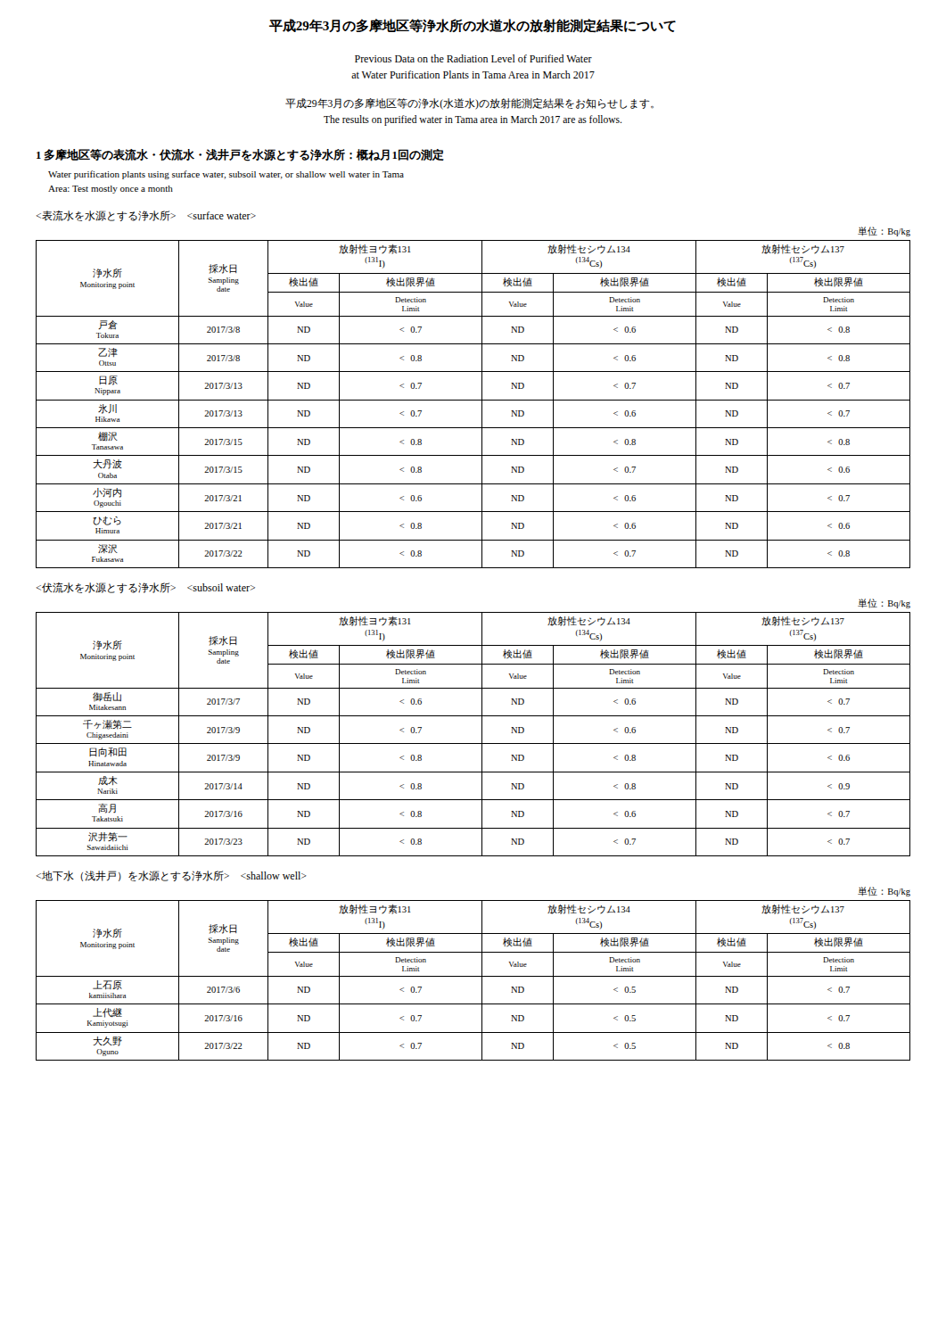平成29年3月の多摩地区等浄水所の水道水の放射能測定結果について
Previous Data on the Radiation Level of Purified Water
at Water Purification Plants in Tama Area in March 2017
平成29年3月の多摩地区等の浄水(水道水)の放射能測定結果をお知らせします。
The results on purified water in Tama area in March 2017 are as follows.
1 多摩地区等の表流水・伏流水・浅井戸を水源とする浄水所：概ね月1回の測定
Water purification plants using surface water, subsoil water, or shallow well water in Tama
Area: Test mostly once a month
<表流水を水源とする浄水所>　<surface water>
単位：Bq/kg
| 浄水所 Monitoring point | 採水日 Sampling date | 放射性ヨウ素131 (131 I) | 放射性セシウム134 (134 Cs) | 放射性セシウム137 (137 Cs) |
| --- | --- | --- | --- | --- |
| 検出値 | 検出限界値 | 検出値 | 検出限界値 | 検出値 | 検出限界値 |
| Value | Detection Limit | Value | Detection Limit | Value | Detection Limit |
| 戸倉 Tokura | 2017/3/8 | ND | < 0.7 | ND | < 0.6 | ND | < 0.8 |
| 乙津 Ottsu | 2017/3/8 | ND | < 0.8 | ND | < 0.6 | ND | < 0.8 |
| 日原 Nippara | 2017/3/13 | ND | < 0.7 | ND | < 0.7 | ND | < 0.7 |
| 氷川 Hikawa | 2017/3/13 | ND | < 0.7 | ND | < 0.6 | ND | < 0.7 |
| 棚沢 Tanasawa | 2017/3/15 | ND | < 0.8 | ND | < 0.8 | ND | < 0.8 |
| 大丹波 Otaba | 2017/3/15 | ND | < 0.8 | ND | < 0.7 | ND | < 0.6 |
| 小河内 Ogouchi | 2017/3/21 | ND | < 0.6 | ND | < 0.6 | ND | < 0.7 |
| ひむら Himura | 2017/3/21 | ND | < 0.8 | ND | < 0.6 | ND | < 0.6 |
| 深沢 Fukasawa | 2017/3/22 | ND | < 0.8 | ND | < 0.7 | ND | < 0.8 |
<伏流水を水源とする浄水所>　<subsoil water>
単位：Bq/kg
| 浄水所 Monitoring point | 採水日 Sampling date | 放射性ヨウ素131 (131 I) | 放射性セシウム134 (134 Cs) | 放射性セシウム137 (137 Cs) |
| --- | --- | --- | --- | --- |
| 検出値 | 検出限界値 | 検出値 | 検出限界値 | 検出値 | 検出限界値 |
| Value | Detection Limit | Value | Detection Limit | Value | Detection Limit |
| 御岳山 Mitakesann | 2017/3/7 | ND | < 0.6 | ND | < 0.6 | ND | < 0.7 |
| 千ヶ瀬第二 Chigasedaini | 2017/3/9 | ND | < 0.7 | ND | < 0.6 | ND | < 0.7 |
| 日向和田 Hinatawada | 2017/3/9 | ND | < 0.8 | ND | < 0.8 | ND | < 0.6 |
| 成木 Nariki | 2017/3/14 | ND | < 0.8 | ND | < 0.8 | ND | < 0.9 |
| 高月 Takatsuki | 2017/3/16 | ND | < 0.8 | ND | < 0.6 | ND | < 0.7 |
| 沢井第一 Sawaidaiichi | 2017/3/23 | ND | < 0.8 | ND | < 0.7 | ND | < 0.7 |
<地下水（浅井戸）を水源とする浄水所>　<shallow well>
単位：Bq/kg
| 浄水所 Monitoring point | 採水日 Sampling date | 放射性ヨウ素131 (131 I) | 放射性セシウム134 (134 Cs) | 放射性セシウム137 (137 Cs) |
| --- | --- | --- | --- | --- |
| 検出値 | 検出限界値 | 検出値 | 検出限界値 | 検出値 | 検出限界値 |
| Value | Detection Limit | Value | Detection Limit | Value | Detection Limit |
| 上石原 kamiisihara | 2017/3/6 | ND | < 0.7 | ND | < 0.5 | ND | < 0.7 |
| 上代継 Kamiyotsugi | 2017/3/16 | ND | < 0.7 | ND | < 0.5 | ND | < 0.7 |
| 大久野 Oguno | 2017/3/22 | ND | < 0.7 | ND | < 0.5 | ND | < 0.8 |